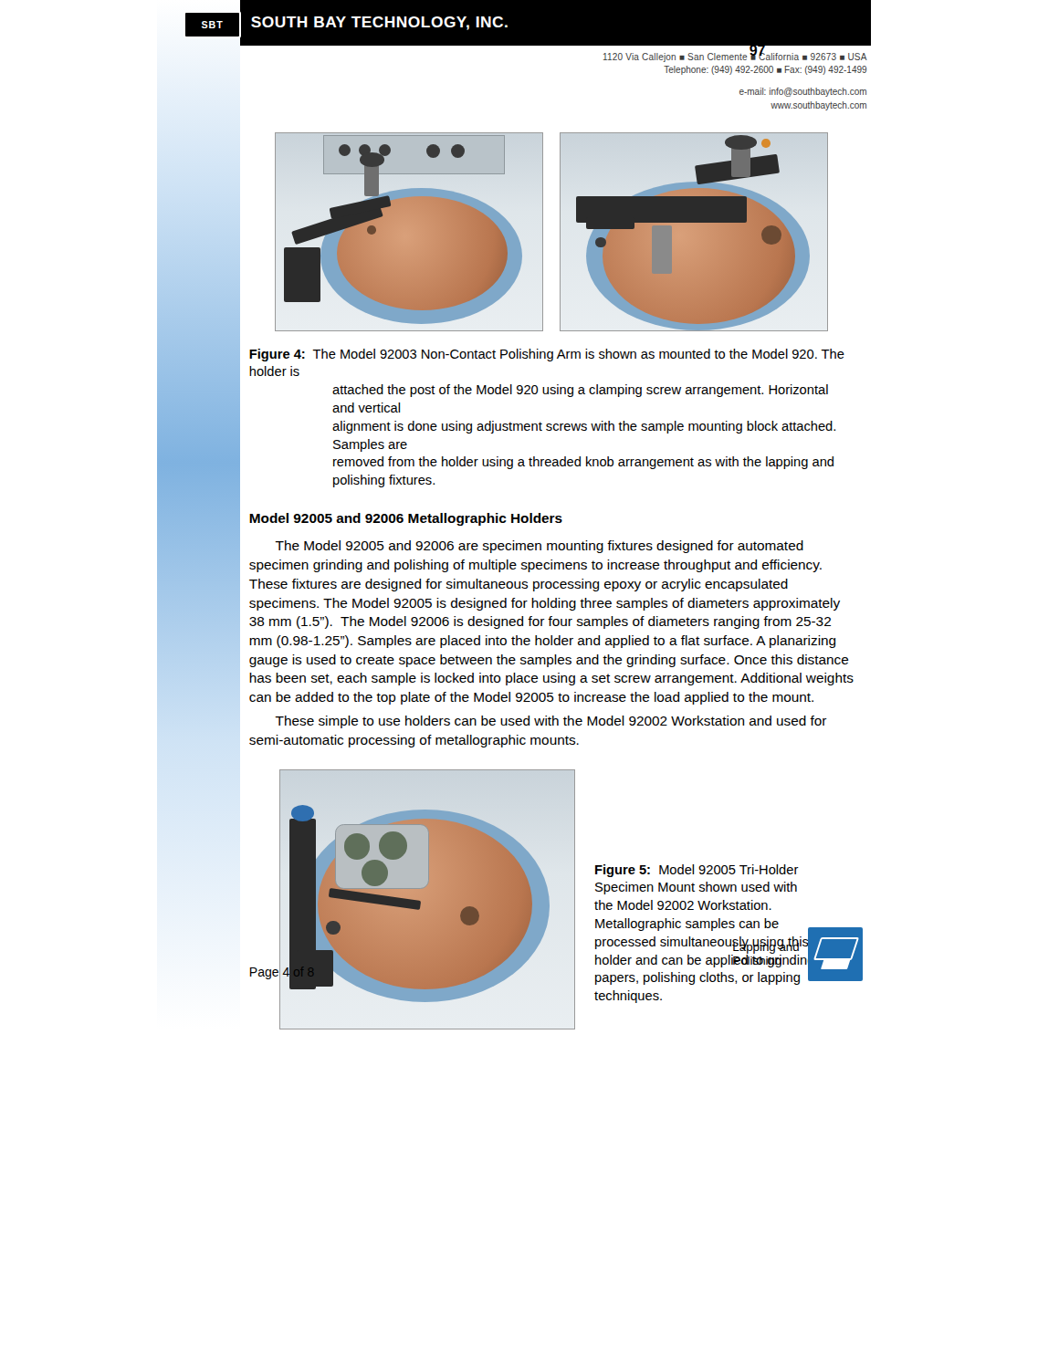SOUTH BAY TECHNOLOGY, INC.
SBT
Applications Laboratory Report
97
1120 Via Callejon ■ San Clemente ■ California ■ 92673 ■ USA
Telephone: (949) 492-2600 ■ Fax: (949) 492-1499
e-mail: info@southbaytech.com
www.southbaytech.com
Figure 4: The Model 92003 Non-Contact Polishing Arm is shown as mounted to the Model 920. The holder is attached the post of the Model 920 using a clamping screw arrangement. Horizontal and vertical alignment is done using adjustment screws with the sample mounting block attached. Samples are removed from the holder using a threaded knob arrangement as with the lapping and polishing fixtures.
Model 92005 and 92006 Metallographic Holders
The Model 92005 and 92006 are specimen mounting fixtures designed for automated specimen grinding and polishing of multiple specimens to increase throughput and efficiency. These fixtures are designed for simultaneous processing epoxy or acrylic encapsulated specimens. The Model 92005 is designed for holding three samples of diameters approximately 38 mm (1.5”). The Model 92006 is designed for four samples of diameters ranging from 25-32 mm (0.98-1.25”). Samples are placed into the holder and applied to a flat surface. A planarizing gauge is used to create space between the samples and the grinding surface. Once this distance has been set, each sample is locked into place using a set screw arrangement. Additional weights can be added to the top plate of the Model 92005 to increase the load applied to the mount.
These simple to use holders can be used with the Model 92002 Workstation and used for semi-automatic processing of metallographic mounts.
Figure 5: Model 92005 Tri-Holder Specimen Mount shown used with the Model 92002 Workstation. Metallographic samples can be processed simultaneously using this holder and can be applied to grinding papers, polishing cloths, or lapping techniques.
Page 4 of 8
Lapping and
Polishing